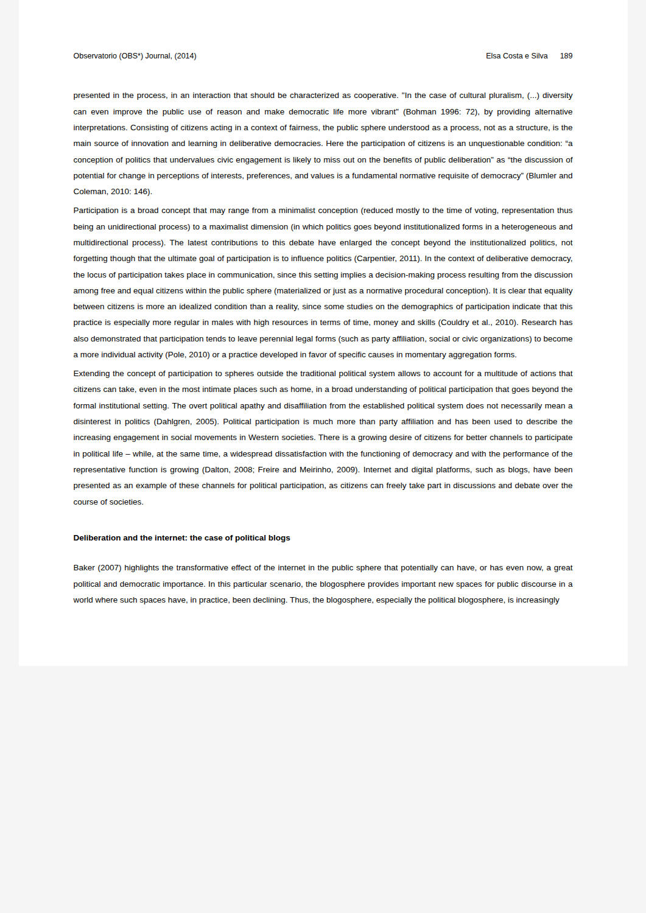Observatorio (OBS*) Journal, (2014) Elsa Costa e Silva189
presented in the process, in an interaction that should be characterized as cooperative. "In the case of cultural pluralism, (...) diversity can even improve the public use of reason and make democratic life more vibrant" (Bohman 1996: 72), by providing alternative interpretations. Consisting of citizens acting in a context of fairness, the public sphere understood as a process, not as a structure, is the main source of innovation and learning in deliberative democracies. Here the participation of citizens is an unquestionable condition: “a conception of politics that undervalues civic engagement is likely to miss out on the benefits of public deliberation” as “the discussion of potential for change in perceptions of interests, preferences, and values is a fundamental normative requisite of democracy” (Blumler and Coleman, 2010: 146).
Participation is a broad concept that may range from a minimalist conception (reduced mostly to the time of voting, representation thus being an unidirectional process) to a maximalist dimension (in which politics goes beyond institutionalized forms in a heterogeneous and multidirectional process). The latest contributions to this debate have enlarged the concept beyond the institutionalized politics, not forgetting though that the ultimate goal of participation is to influence politics (Carpentier, 2011). In the context of deliberative democracy, the locus of participation takes place in communication, since this setting implies a decision-making process resulting from the discussion among free and equal citizens within the public sphere (materialized or just as a normative procedural conception). It is clear that equality between citizens is more an idealized condition than a reality, since some studies on the demographics of participation indicate that this practice is especially more regular in males with high resources in terms of time, money and skills (Couldry et al., 2010). Research has also demonstrated that participation tends to leave perennial legal forms (such as party affiliation, social or civic organizations) to become a more individual activity (Pole, 2010) or a practice developed in favor of specific causes in momentary aggregation forms.
Extending the concept of participation to spheres outside the traditional political system allows to account for a multitude of actions that citizens can take, even in the most intimate places such as home, in a broad understanding of political participation that goes beyond the formal institutional setting. The overt political apathy and disaffiliation from the established political system does not necessarily mean a disinterest in politics (Dahlgren, 2005). Political participation is much more than party affiliation and has been used to describe the increasing engagement in social movements in Western societies. There is a growing desire of citizens for better channels to participate in political life – while, at the same time, a widespread dissatisfaction with the functioning of democracy and with the performance of the representative function is growing (Dalton, 2008; Freire and Meirinho, 2009). Internet and digital platforms, such as blogs, have been presented as an example of these channels for political participation, as citizens can freely take part in discussions and debate over the course of societies.
Deliberation and the internet: the case of political blogs
Baker (2007) highlights the transformative effect of the internet in the public sphere that potentially can have, or has even now, a great political and democratic importance. In this particular scenario, the blogosphere provides important new spaces for public discourse in a world where such spaces have, in practice, been declining. Thus, the blogosphere, especially the political blogosphere, is increasingly